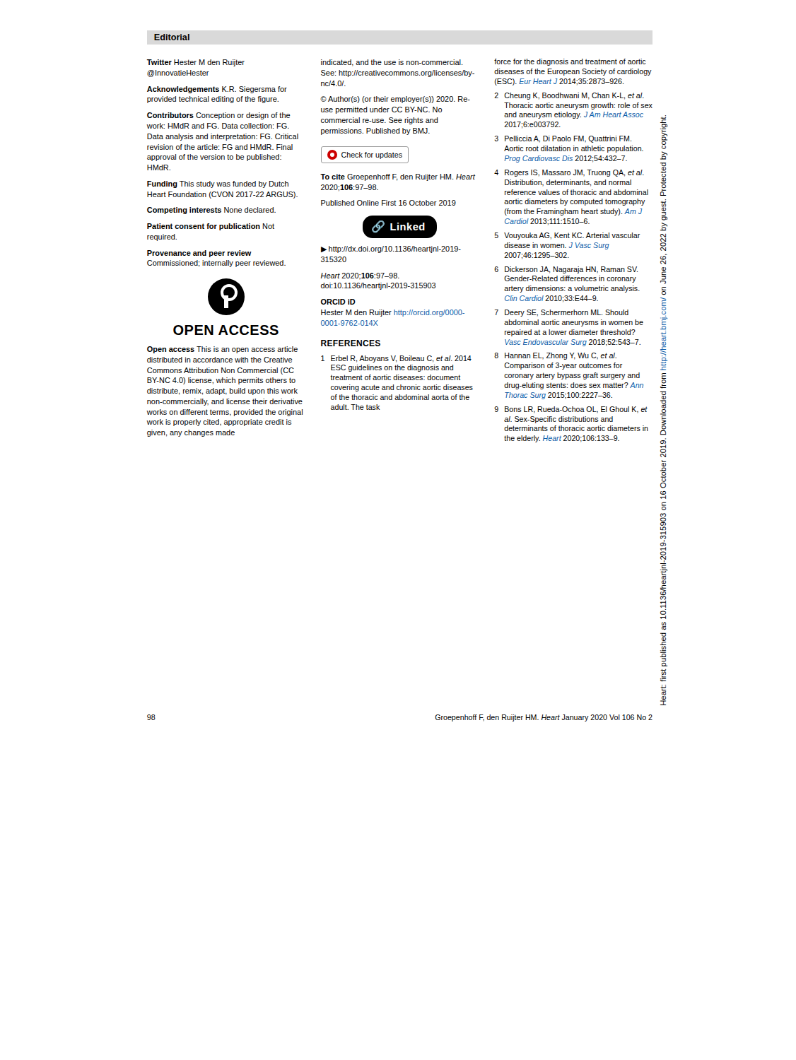Editorial
Twitter Hester M den Ruijter @InnovatieHester
Acknowledgements K.R. Siegersma for provided technical editing of the figure.
Contributors Conception or design of the work: HMdR and FG. Data collection: FG. Data analysis and interpretation: FG. Critical revision of the article: FG and HMdR. Final approval of the version to be published: HMdR.
Funding This study was funded by Dutch Heart Foundation (CVON 2017-22 ARGUS).
Competing interests None declared.
Patient consent for publication Not required.
Provenance and peer review Commissioned; internally peer reviewed.
OPEN ACCESS
Open access This is an open access article distributed in accordance with the Creative Commons Attribution Non Commercial (CC BY-NC 4.0) license, which permits others to distribute, remix, adapt, build upon this work non-commercially, and license their derivative works on different terms, provided the original work is properly cited, appropriate credit is given, any changes made
indicated, and the use is non-commercial. See: http://creativecommons.org/licenses/by-nc/4.0/.
© Author(s) (or their employer(s)) 2020. Re-use permitted under CC BY-NC. No commercial re-use. See rights and permissions. Published by BMJ.
Check for updates
To cite Groepenhoff F, den Ruijter HM. Heart 2020;106:97–98.
Published Online First 16 October 2019
🔗Linked
▶ http://dx.doi.org/10.1136/heartjnl-2019-315320
Heart 2020;106:97–98.
doi:10.1136/heartjnl-2019-315903
ORCID iD
Hester M den Ruijter http://orcid.org/0000-0001-9762-014X
REFERENCES
1 Erbel R, Aboyans V, Boileau C, et al. 2014 ESC guidelines on the diagnosis and treatment of aortic diseases: document covering acute and chronic aortic diseases of the thoracic and abdominal aorta of the adult. The task
force for the diagnosis and treatment of aortic diseases of the European Society of cardiology (ESC). Eur Heart J 2014;35:2873–926.
2 Cheung K, Boodhwani M, Chan K-L, et al. Thoracic aortic aneurysm growth: role of sex and aneurysm etiology. J Am Heart Assoc 2017;6:e003792.
3 Pelliccia A, Di Paolo FM, Quattrini FM. Aortic root dilatation in athletic population. Prog Cardiovasc Dis 2012;54:432–7.
4 Rogers IS, Massaro JM, Truong QA, et al. Distribution, determinants, and normal reference values of thoracic and abdominal aortic diameters by computed tomography (from the Framingham heart study). Am J Cardiol 2013;111:1510–6.
5 Vouyouka AG, Kent KC. Arterial vascular disease in women. J Vasc Surg 2007;46:1295–302.
6 Dickerson JA, Nagaraja HN, Raman SV. Gender-Related differences in coronary artery dimensions: a volumetric analysis. Clin Cardiol 2010;33:E44–9.
7 Deery SE, Schermerhorn ML. Should abdominal aortic aneurysms in women be repaired at a lower diameter threshold? Vasc Endovascular Surg 2018;52:543–7.
8 Hannan EL, Zhong Y, Wu C, et al. Comparison of 3-year outcomes for coronary artery bypass graft surgery and drug-eluting stents: does sex matter? Ann Thorac Surg 2015;100:2227–36.
9 Bons LR, Rueda-Ochoa OL, El Ghoul K, et al. Sex-Specific distributions and determinants of thoracic aortic diameters in the elderly. Heart 2020;106:133–9.
Heart: first published as 10.1136/heartjnl-2019-315903 on 16 October 2019. Downloaded from http://heart.bmj.com/ on June 26, 2022 by guest. Protected by copyright.
98 Groepenhoff F, den Ruijter HM. Heart January 2020 Vol 106 No 2